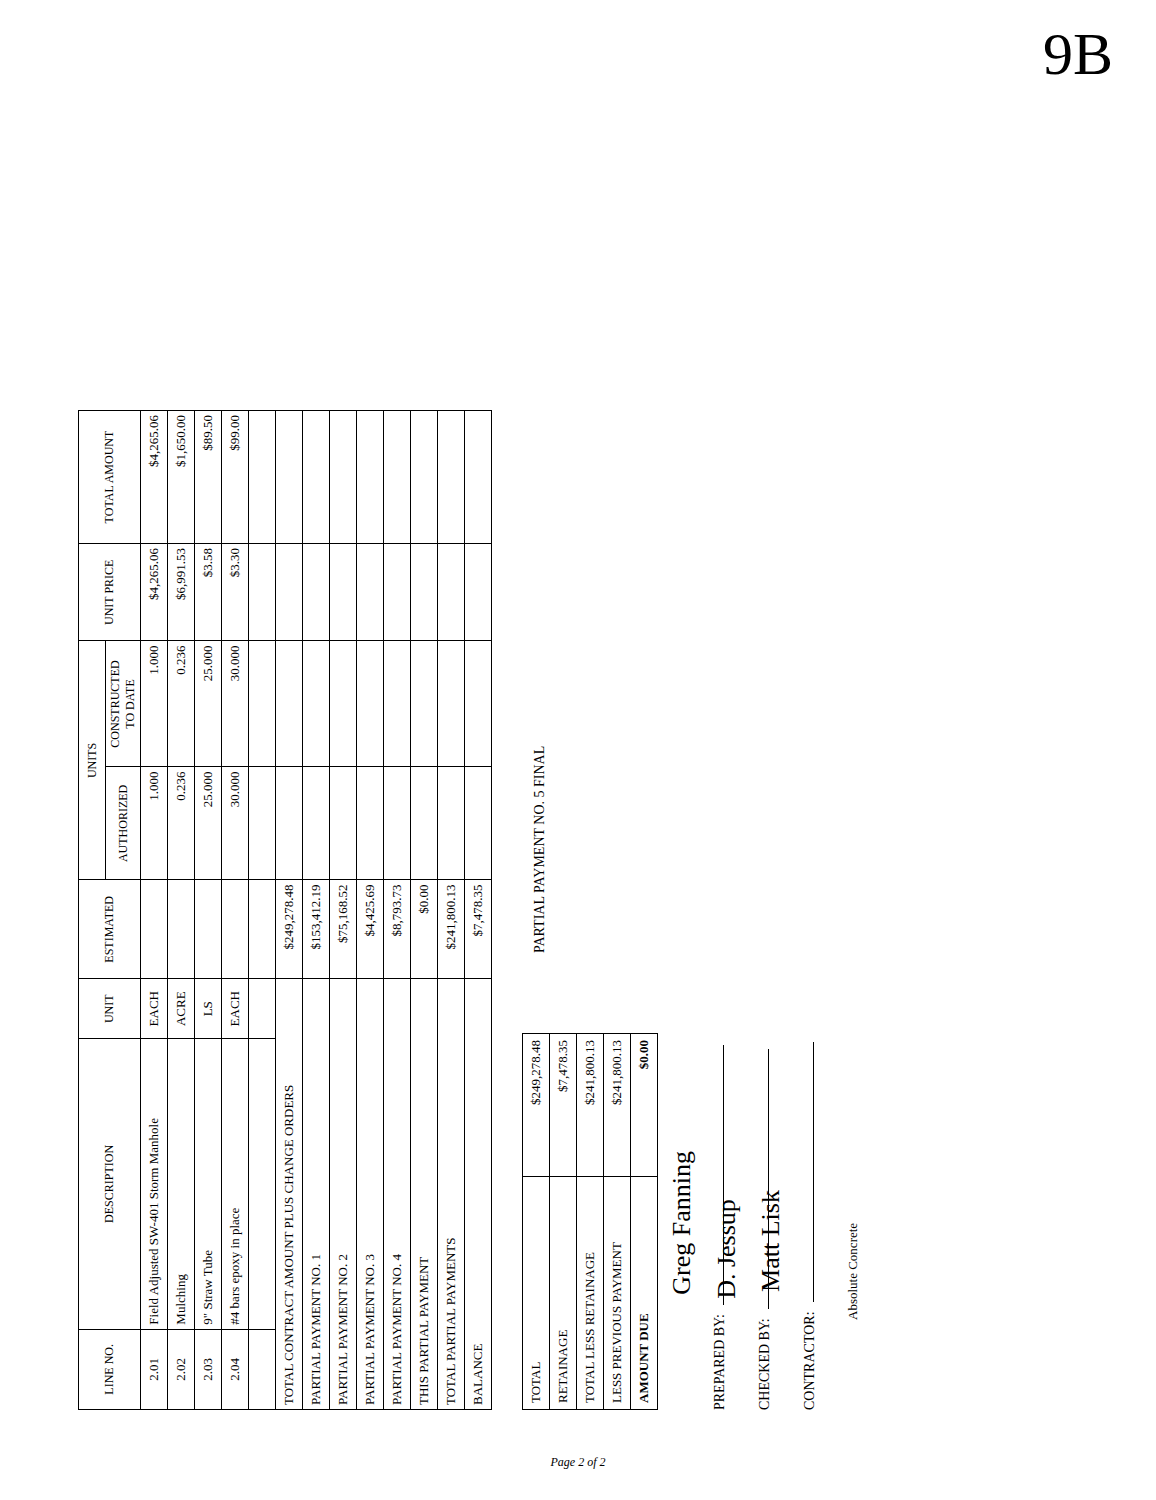9B
| LINE NO. | DESCRIPTION | UNIT | ESTIMATED | UNITS | UNIT PRICE | TOTAL AMOUNT |
| --- | --- | --- | --- | --- | --- | --- |
| AUTHORIZED | CONSTRUCTED TO DATE |
| 2.01 | Field Adjusted SW-401 Storm Manhole | EACH | | 1.000 | 1.000 | $4,265.06 | $4,265.06 |
| 2.02 | Mulching | ACRE | | 0.236 | 0.236 | $6,991.53 | $1,650.00 |
| 2.03 | 9" Straw Tube | LS | | 25.000 | 25.000 | $3.58 | $89.50 |
| 2.04 | #4 bars epoxy in place | EACH | | 30.000 | 30.000 | $3.30 | $99.00 |
| TOTAL CONTRACT AMOUNT PLUS CHANGE ORDERS | $249,278.48 | | | | |
| PARTIAL PAYMENT NO. 1 | $153,412.19 | | | | |
| PARTIAL PAYMENT NO. 2 | $75,168.52 | | | | |
| PARTIAL PAYMENT NO. 3 | $4,425.69 | | | | |
| PARTIAL PAYMENT NO. 4 | $8,793.73 | | | | |
| THIS PARTIAL PAYMENT | $0.00 | | | | |
| TOTAL PARTIAL PAYMENTS | $241,800.13 | | | | |
| BALANCE | $7,478.35 | | | | |
| TOTAL | $249,278.48 |
| RETAINAGE | $7,478.35 |
| TOTAL LESS RETAINAGE | $241,800.13 |
| LESS PREVIOUS PAYMENT | $241,800.13 |
| AMOUNT DUE | $0.00 |
PARTIAL PAYMENT NO. 5 FINAL
PREPARED BY: Greg Fanning
CHECKED BY: D. Jessup
CONTRACTOR: Matt Lisk
Absolute Concrete
Page 2 of 2